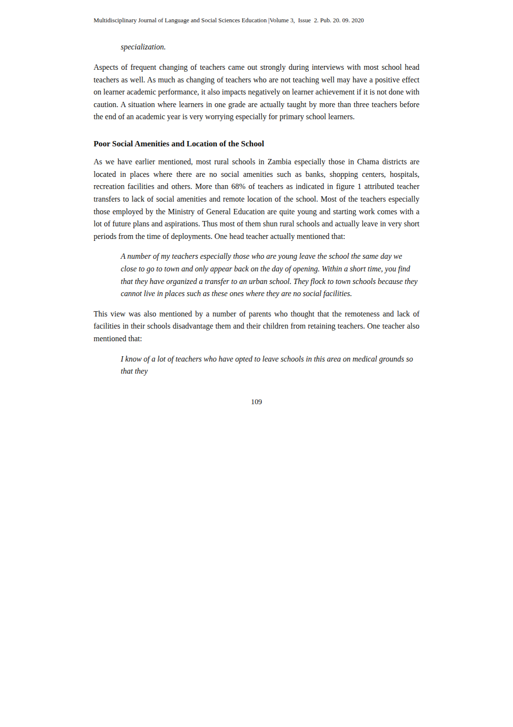Multidisciplinary Journal of Language and Social Sciences Education |Volume 3, Issue 2. Pub. 20. 09. 2020
specialization.
Aspects of frequent changing of teachers came out strongly during interviews with most school head teachers as well. As much as changing of teachers who are not teaching well may have a positive effect on learner academic performance, it also impacts negatively on learner achievement if it is not done with caution. A situation where learners in one grade are actually taught by more than three teachers before the end of an academic year is very worrying especially for primary school learners.
Poor Social Amenities and Location of the School
As we have earlier mentioned, most rural schools in Zambia especially those in Chama districts are located in places where there are no social amenities such as banks, shopping centers, hospitals, recreation facilities and others. More than 68% of teachers as indicated in figure 1 attributed teacher transfers to lack of social amenities and remote location of the school. Most of the teachers especially those employed by the Ministry of General Education are quite young and starting work comes with a lot of future plans and aspirations. Thus most of them shun rural schools and actually leave in very short periods from the time of deployments. One head teacher actually mentioned that:
A number of my teachers especially those who are young leave the school the same day we close to go to town and only appear back on the day of opening. Within a short time, you find that they have organized a transfer to an urban school. They flock to town schools because they cannot live in places such as these ones where they are no social facilities.
This view was also mentioned by a number of parents who thought that the remoteness and lack of facilities in their schools disadvantage them and their children from retaining teachers. One teacher also mentioned that:
I know of a lot of teachers who have opted to leave schools in this area on medical grounds so that they
109